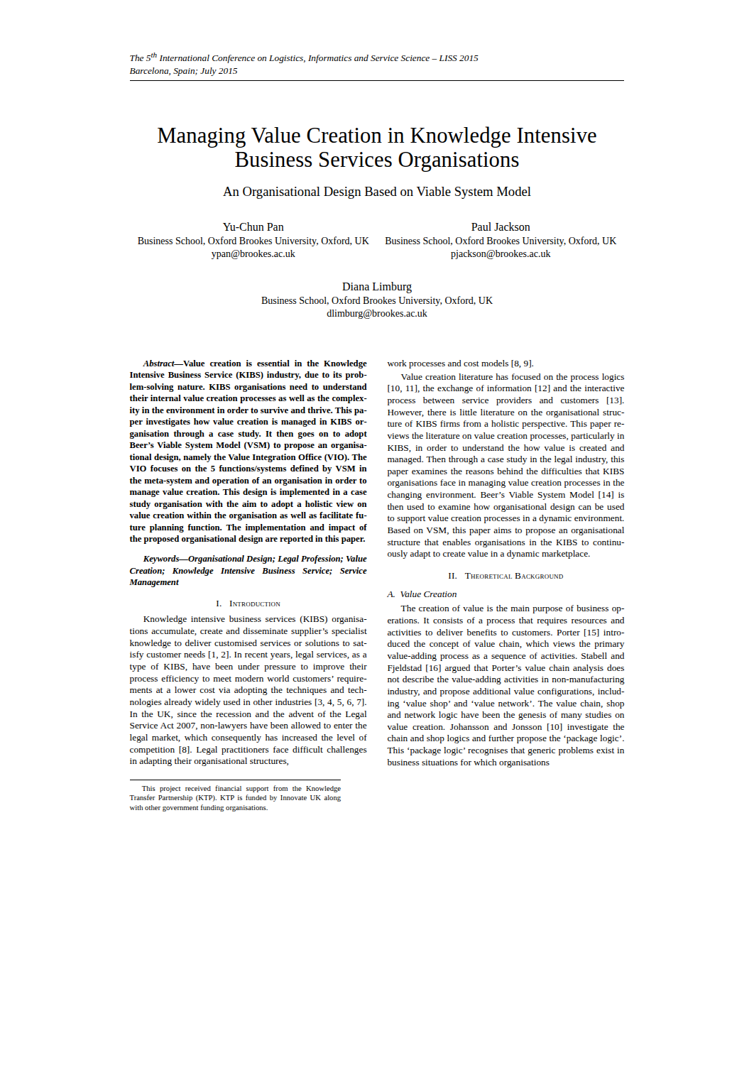The 5th International Conference on Logistics, Informatics and Service Science – LISS 2015
Barcelona, Spain; July 2015
Managing Value Creation in Knowledge Intensive
Business Services Organisations
An Organisational Design Based on Viable System Model
| Yu-Chun Pan Business School, Oxford Brookes University, Oxford, UK ypan@brookes.ac.uk | Paul Jackson Business School, Oxford Brookes University, Oxford, UK pjackson@brookes.ac.uk |
Diana Limburg
Business School, Oxford Brookes University, Oxford, UK
dlimburg@brookes.ac.uk
Abstract—Value creation is essential in the Knowledge Intensive Business Service (KIBS) industry, due to its problem-solving nature. KIBS organisations need to understand their internal value creation processes as well as the complexity in the environment in order to survive and thrive. This paper investigates how value creation is managed in KIBS organisation through a case study. It then goes on to adopt Beer’s Viable System Model (VSM) to propose an organisational design, namely the Value Integration Office (VIO). The VIO focuses on the 5 functions/systems defined by VSM in the meta-system and operation of an organisation in order to manage value creation. This design is implemented in a case study organisation with the aim to adopt a holistic view on value creation within the organisation as well as facilitate future planning function. The implementation and impact of the proposed organisational design are reported in this paper.
Keywords—Organisational Design; Legal Profession; Value Creation; Knowledge Intensive Business Service; Service Management
I. Introduction
Knowledge intensive business services (KIBS) organisations accumulate, create and disseminate supplier’s specialist knowledge to deliver customised services or solutions to satisfy customer needs [1, 2]. In recent years, legal services, as a type of KIBS, have been under pressure to improve their process efficiency to meet modern world customers’ requirements at a lower cost via adopting the techniques and technologies already widely used in other industries [3, 4, 5, 6, 7]. In the UK, since the recession and the advent of the Legal Service Act 2007, non-lawyers have been allowed to enter the legal market, which consequently has increased the level of competition [8]. Legal practitioners face difficult challenges in adapting their organisational structures,
This project received financial support from the Knowledge Transfer Partnership (KTP). KTP is funded by Innovate UK along with other government funding organisations.
work processes and cost models [8, 9].
Value creation literature has focused on the process logics [10, 11], the exchange of information [12] and the interactive process between service providers and customers [13]. However, there is little literature on the organisational structure of KIBS firms from a holistic perspective. This paper reviews the literature on value creation processes, particularly in KIBS, in order to understand the how value is created and managed. Then through a case study in the legal industry, this paper examines the reasons behind the difficulties that KIBS organisations face in managing value creation processes in the changing environment. Beer’s Viable System Model [14] is then used to examine how organisational design can be used to support value creation processes in a dynamic environment. Based on VSM, this paper aims to propose an organisational structure that enables organisations in the KIBS to continuously adapt to create value in a dynamic marketplace.
II. Theoretical Background
A. Value Creation
The creation of value is the main purpose of business operations. It consists of a process that requires resources and activities to deliver benefits to customers. Porter [15] introduced the concept of value chain, which views the primary value-adding process as a sequence of activities. Stabell and Fjeldstad [16] argued that Porter’s value chain analysis does not describe the value-adding activities in non-manufacturing industry, and propose additional value configurations, including ‘value shop’ and ‘value network’. The value chain, shop and network logic have been the genesis of many studies on value creation. Johansson and Jonsson [10] investigate the chain and shop logics and further propose the ‘package logic’. This ‘package logic’ recognises that generic problems exist in business situations for which organisations